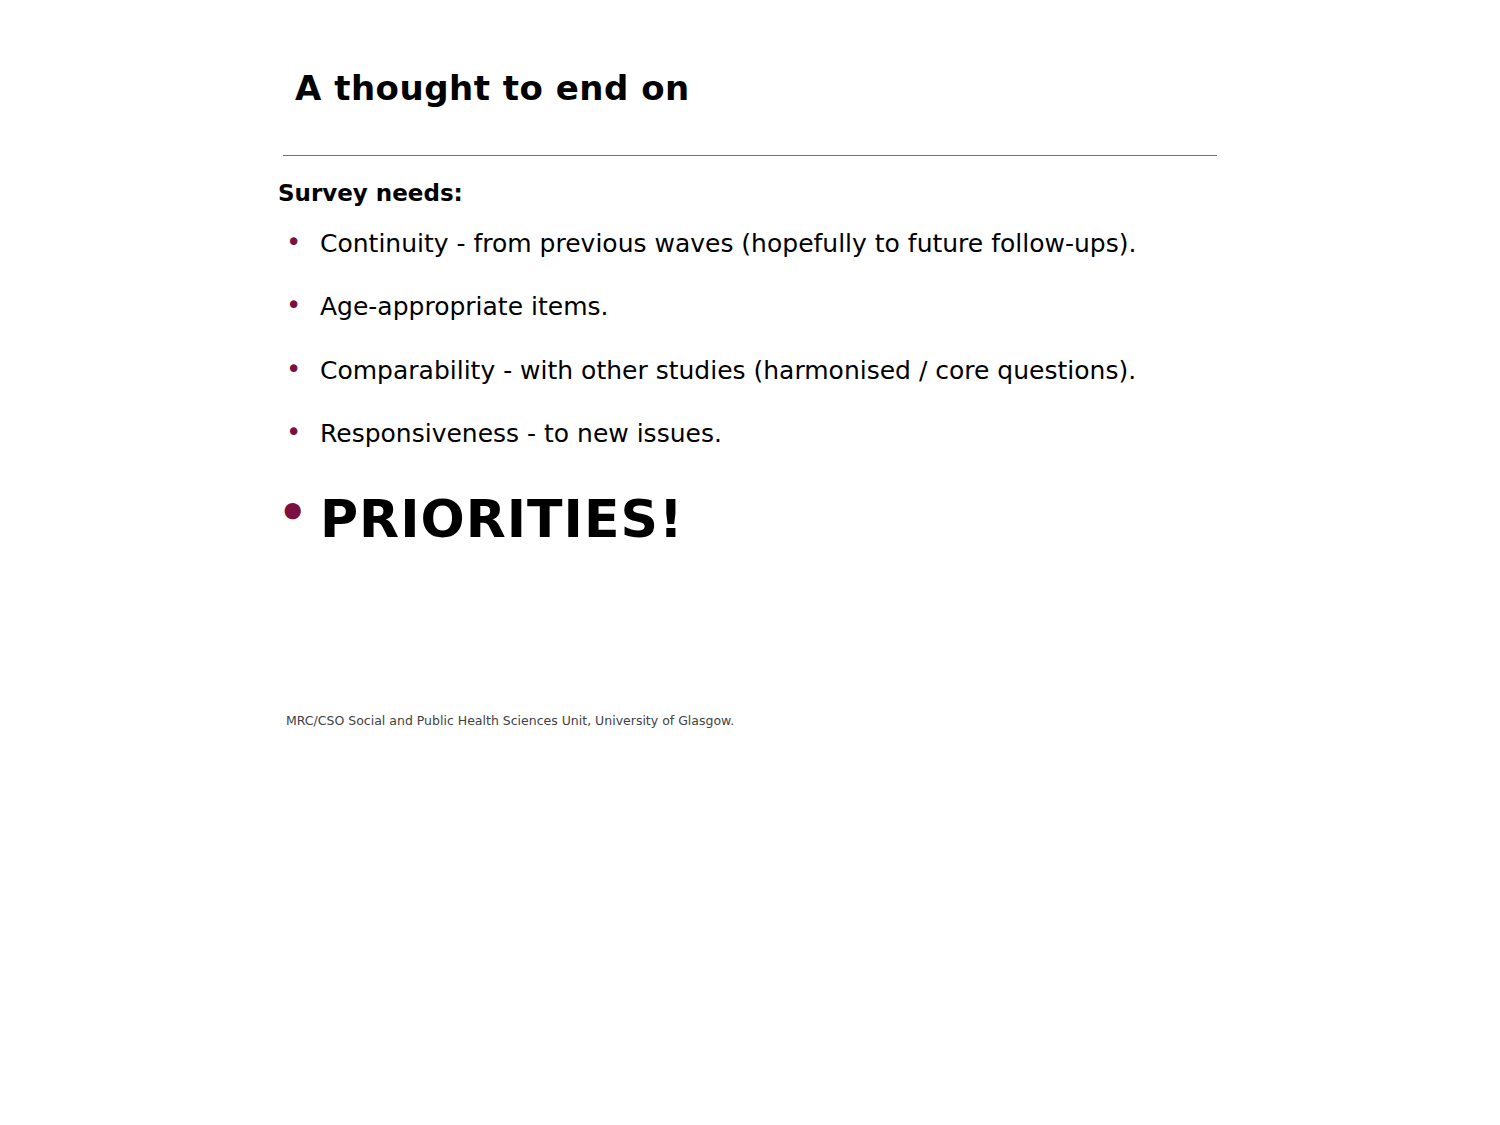A thought to end on
Survey needs:
Continuity - from previous waves (hopefully to future follow-ups).
Age-appropriate items.
Comparability - with other studies (harmonised / core questions).
Responsiveness - to new issues.
PRIORITIES!
MRC/CSO Social and Public Health Sciences Unit, University of Glasgow.